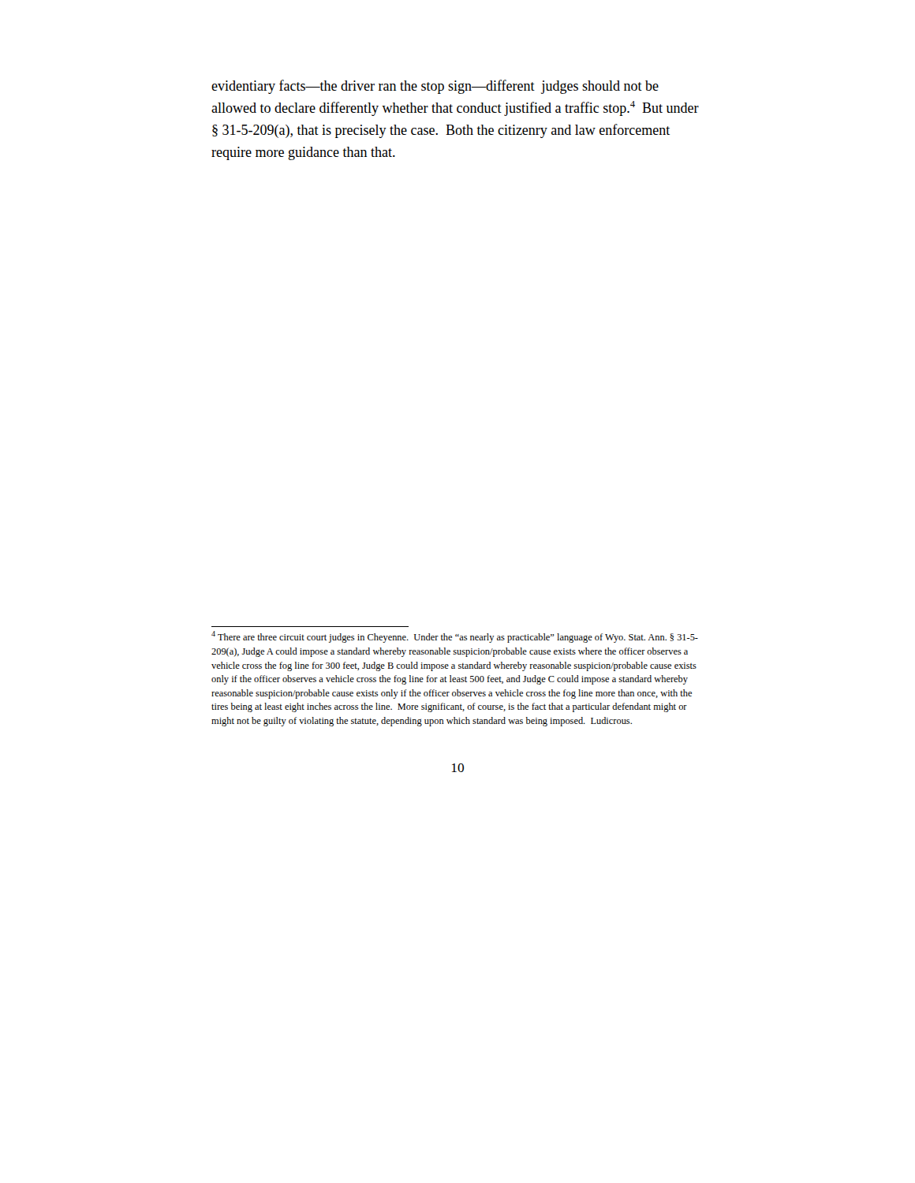evidentiary facts—the driver ran the stop sign—different judges should not be allowed to declare differently whether that conduct justified a traffic stop.4 But under § 31-5-209(a), that is precisely the case. Both the citizenry and law enforcement require more guidance than that.
4 There are three circuit court judges in Cheyenne. Under the “as nearly as practicable” language of Wyo. Stat. Ann. § 31-5-209(a), Judge A could impose a standard whereby reasonable suspicion/probable cause exists where the officer observes a vehicle cross the fog line for 300 feet, Judge B could impose a standard whereby reasonable suspicion/probable cause exists only if the officer observes a vehicle cross the fog line for at least 500 feet, and Judge C could impose a standard whereby reasonable suspicion/probable cause exists only if the officer observes a vehicle cross the fog line more than once, with the tires being at least eight inches across the line. More significant, of course, is the fact that a particular defendant might or might not be guilty of violating the statute, depending upon which standard was being imposed. Ludicrous.
10